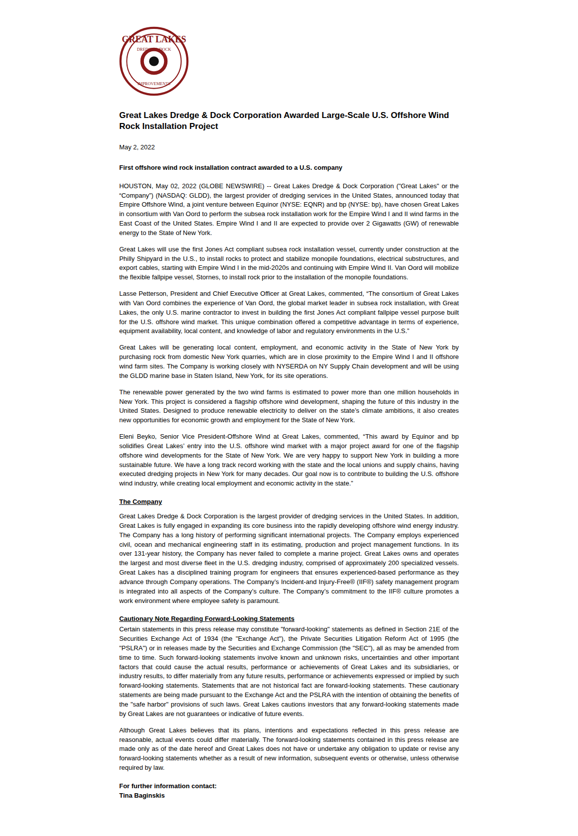Great Lakes Dredge & Dock Corporation Awarded Large-Scale U.S. Offshore Wind Rock Installation Project
May 2, 2022
First offshore wind rock installation contract awarded to a U.S. company
HOUSTON, May 02, 2022 (GLOBE NEWSWIRE) -- Great Lakes Dredge & Dock Corporation ("Great Lakes" or the “Company”) (NASDAQ: GLDD), the largest provider of dredging services in the United States, announced today that Empire Offshore Wind, a joint venture between Equinor (NYSE: EQNR) and bp (NYSE: bp), have chosen Great Lakes in consortium with Van Oord to perform the subsea rock installation work for the Empire Wind I and II wind farms in the East Coast of the United States. Empire Wind I and II are expected to provide over 2 Gigawatts (GW) of renewable energy to the State of New York.
Great Lakes will use the first Jones Act compliant subsea rock installation vessel, currently under construction at the Philly Shipyard in the U.S., to install rocks to protect and stabilize monopile foundations, electrical substructures, and export cables, starting with Empire Wind I in the mid-2020s and continuing with Empire Wind II. Van Oord will mobilize the flexible fallpipe vessel, Stornes, to install rock prior to the installation of the monopile foundations.
Lasse Petterson, President and Chief Executive Officer at Great Lakes, commented, “The consortium of Great Lakes with Van Oord combines the experience of Van Oord, the global market leader in subsea rock installation, with Great Lakes, the only U.S. marine contractor to invest in building the first Jones Act compliant fallpipe vessel purpose built for the U.S. offshore wind market. This unique combination offered a competitive advantage in terms of experience, equipment availability, local content, and knowledge of labor and regulatory environments in the U.S.”
Great Lakes will be generating local content, employment, and economic activity in the State of New York by purchasing rock from domestic New York quarries, which are in close proximity to the Empire Wind I and II offshore wind farm sites. The Company is working closely with NYSERDA on NY Supply Chain development and will be using the GLDD marine base in Staten Island, New York, for its site operations.
The renewable power generated by the two wind farms is estimated to power more than one million households in New York. This project is considered a flagship offshore wind development, shaping the future of this industry in the United States. Designed to produce renewable electricity to deliver on the state’s climate ambitions, it also creates new opportunities for economic growth and employment for the State of New York.
Eleni Beyko, Senior Vice President-Offshore Wind at Great Lakes, commented, “This award by Equinor and bp solidifies Great Lakes’ entry into the U.S. offshore wind market with a major project award for one of the flagship offshore wind developments for the State of New York. We are very happy to support New York in building a more sustainable future. We have a long track record working with the state and the local unions and supply chains, having executed dredging projects in New York for many decades. Our goal now is to contribute to building the U.S. offshore wind industry, while creating local employment and economic activity in the state.”
The Company
Great Lakes Dredge & Dock Corporation is the largest provider of dredging services in the United States. In addition, Great Lakes is fully engaged in expanding its core business into the rapidly developing offshore wind energy industry. The Company has a long history of performing significant international projects. The Company employs experienced civil, ocean and mechanical engineering staff in its estimating, production and project management functions. In its over 131-year history, the Company has never failed to complete a marine project. Great Lakes owns and operates the largest and most diverse fleet in the U.S. dredging industry, comprised of approximately 200 specialized vessels. Great Lakes has a disciplined training program for engineers that ensures experienced-based performance as they advance through Company operations. The Company’s Incident-and Injury-Free® (IIF®) safety management program is integrated into all aspects of the Company’s culture. The Company’s commitment to the IIF® culture promotes a work environment where employee safety is paramount.
Cautionary Note Regarding Forward-Looking Statements
Certain statements in this press release may constitute "forward-looking" statements as defined in Section 21E of the Securities Exchange Act of 1934 (the "Exchange Act"), the Private Securities Litigation Reform Act of 1995 (the "PSLRA") or in releases made by the Securities and Exchange Commission (the "SEC"), all as may be amended from time to time. Such forward-looking statements involve known and unknown risks, uncertainties and other important factors that could cause the actual results, performance or achievements of Great Lakes and its subsidiaries, or industry results, to differ materially from any future results, performance or achievements expressed or implied by such forward-looking statements. Statements that are not historical fact are forward-looking statements. These cautionary statements are being made pursuant to the Exchange Act and the PSLRA with the intention of obtaining the benefits of the "safe harbor" provisions of such laws. Great Lakes cautions investors that any forward-looking statements made by Great Lakes are not guarantees or indicative of future events.
Although Great Lakes believes that its plans, intentions and expectations reflected in this press release are reasonable, actual events could differ materially. The forward-looking statements contained in this press release are made only as of the date hereof and Great Lakes does not have or undertake any obligation to update or revise any forward-looking statements whether as a result of new information, subsequent events or otherwise, unless otherwise required by law.
For further information contact: Tina Baginskis